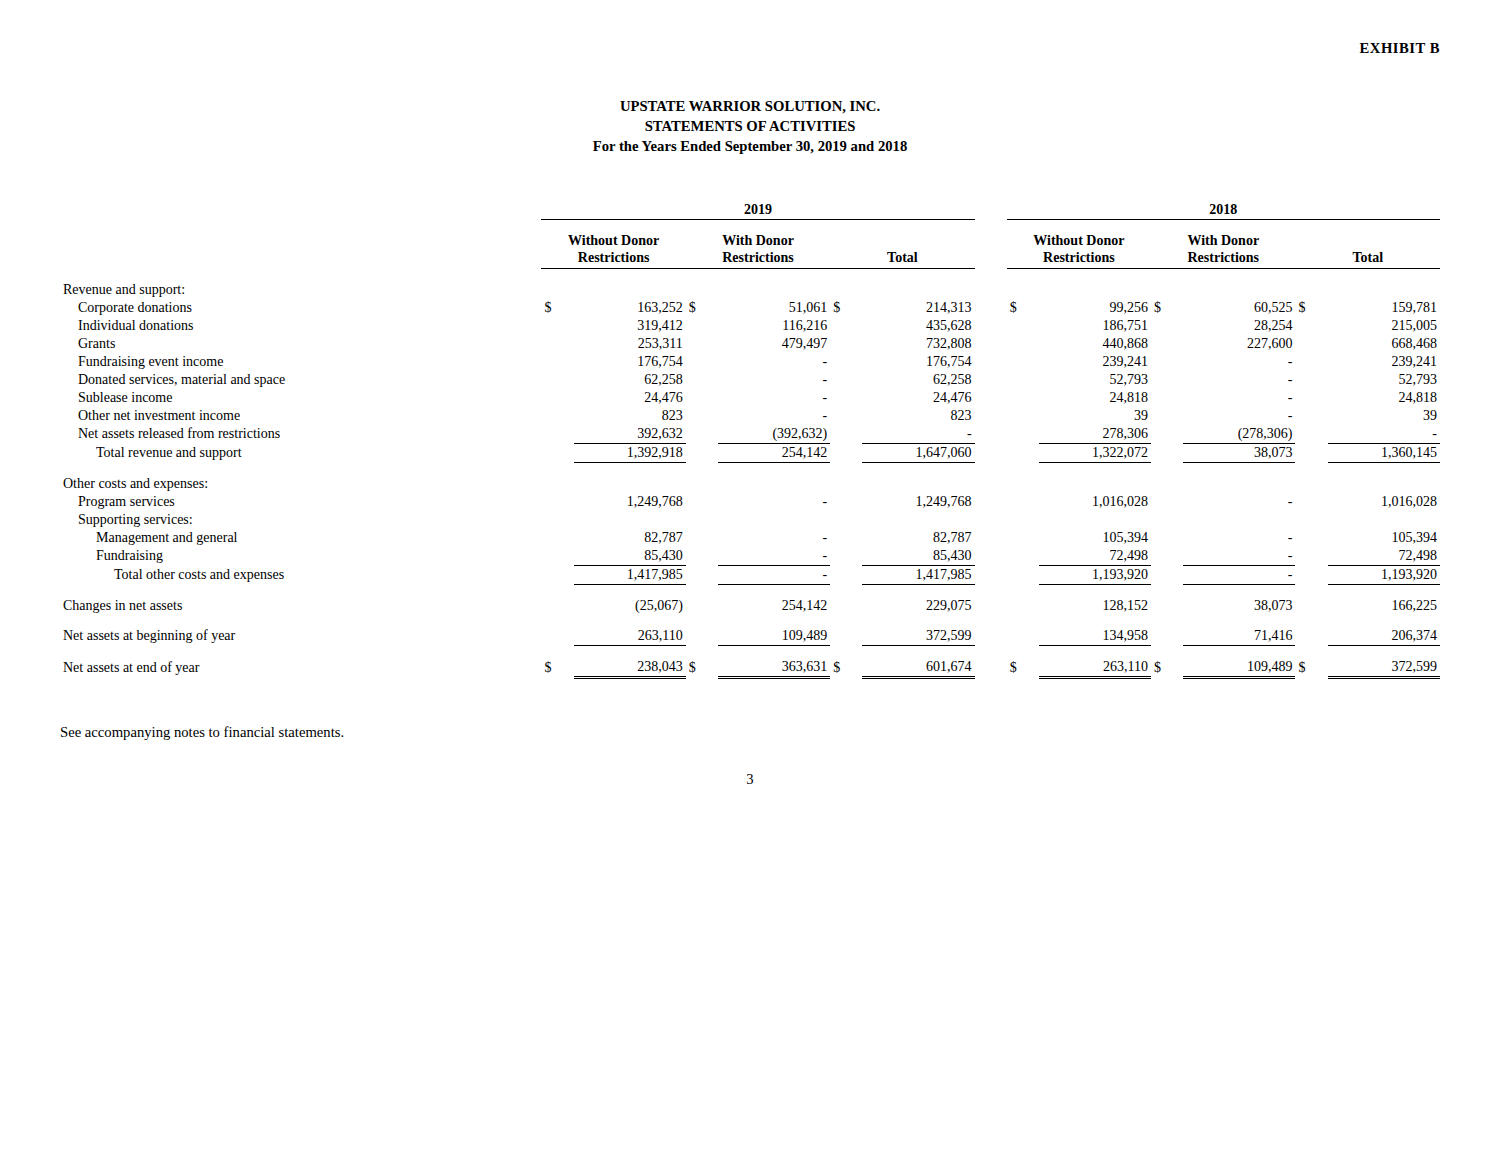EXHIBIT B
UPSTATE WARRIOR SOLUTION, INC.
STATEMENTS OF ACTIVITIES
For the Years Ended September 30, 2019 and 2018
| | 2019 | | 2018 |
| | Without Donor Restrictions | With Donor Restrictions | Total | | Without Donor Restrictions | With Donor Restrictions | Total |
| Revenue and support: | |
| Corporate donations | $ | 163,252 | $ | 51,061 | $ | 214,313 | | $ | 99,256 | $ | 60,525 | $ | 159,781 |
| Individual donations | | 319,412 | | 116,216 | | 435,628 | | | 186,751 | | 28,254 | | 215,005 |
| Grants | | 253,311 | | 479,497 | | 732,808 | | | 440,868 | | 227,600 | | 668,468 |
| Fundraising event income | | 176,754 | | - | | 176,754 | | | 239,241 | | - | | 239,241 |
| Donated services, material and space | | 62,258 | | - | | 62,258 | | | 52,793 | | - | | 52,793 |
| Sublease income | | 24,476 | | - | | 24,476 | | | 24,818 | | - | | 24,818 |
| Other net investment income | | 823 | | - | | 823 | | | 39 | | - | | 39 |
| Net assets released from restrictions | | 392,632 | | (392,632) | | - | | | 278,306 | | (278,306) | | - |
| Total revenue and support | | 1,392,918 | | 254,142 | | 1,647,060 | | | 1,322,072 | | 38,073 | | 1,360,145 |
| Other costs and expenses: | |
| Program services | | 1,249,768 | | - | | 1,249,768 | | | 1,016,028 | | - | | 1,016,028 |
| Supporting services: | |
| Management and general | | 82,787 | | - | | 82,787 | | | 105,394 | | - | | 105,394 |
| Fundraising | | 85,430 | | - | | 85,430 | | | 72,498 | | - | | 72,498 |
| Total other costs and expenses | | 1,417,985 | | - | | 1,417,985 | | | 1,193,920 | | - | | 1,193,920 |
| Changes in net assets | | (25,067) | | 254,142 | | 229,075 | | | 128,152 | | 38,073 | | 166,225 |
| Net assets at beginning of year | | 263,110 | | 109,489 | | 372,599 | | | 134,958 | | 71,416 | | 206,374 |
| Net assets at end of year | $ | 238,043 | $ | 363,631 | $ | 601,674 | | $ | 263,110 | $ | 109,489 | $ | 372,599 |
See accompanying notes to financial statements.
3